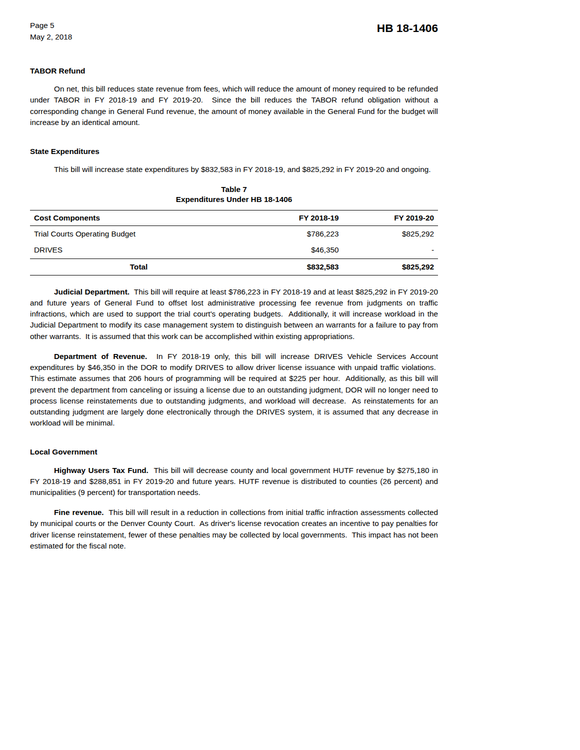Page 5
May 2, 2018
HB 18-1406
TABOR Refund
On net, this bill reduces state revenue from fees, which will reduce the amount of money required to be refunded under TABOR in FY 2018-19 and FY 2019-20. Since the bill reduces the TABOR refund obligation without a corresponding change in General Fund revenue, the amount of money available in the General Fund for the budget will increase by an identical amount.
State Expenditures
This bill will increase state expenditures by $832,583 in FY 2018-19, and $825,292 in FY 2019-20 and ongoing.
Table 7
Expenditures Under HB 18-1406
| Cost Components | FY 2018-19 | FY 2019-20 |
| --- | --- | --- |
| Trial Courts Operating Budget | $786,223 | $825,292 |
| DRIVES | $46,350 | - |
| Total | $832,583 | $825,292 |
Judicial Department. This bill will require at least $786,223 in FY 2018-19 and at least $825,292 in FY 2019-20 and future years of General Fund to offset lost administrative processing fee revenue from judgments on traffic infractions, which are used to support the trial court's operating budgets. Additionally, it will increase workload in the Judicial Department to modify its case management system to distinguish between an warrants for a failure to pay from other warrants. It is assumed that this work can be accomplished within existing appropriations.
Department of Revenue. In FY 2018-19 only, this bill will increase DRIVES Vehicle Services Account expenditures by $46,350 in the DOR to modify DRIVES to allow driver license issuance with unpaid traffic violations. This estimate assumes that 206 hours of programming will be required at $225 per hour. Additionally, as this bill will prevent the department from canceling or issuing a license due to an outstanding judgment, DOR will no longer need to process license reinstatements due to outstanding judgments, and workload will decrease. As reinstatements for an outstanding judgment are largely done electronically through the DRIVES system, it is assumed that any decrease in workload will be minimal.
Local Government
Highway Users Tax Fund. This bill will decrease county and local government HUTF revenue by $275,180 in FY 2018-19 and $288,851 in FY 2019-20 and future years. HUTF revenue is distributed to counties (26 percent) and municipalities (9 percent) for transportation needs.
Fine revenue. This bill will result in a reduction in collections from initial traffic infraction assessments collected by municipal courts or the Denver County Court. As driver's license revocation creates an incentive to pay penalties for driver license reinstatement, fewer of these penalties may be collected by local governments. This impact has not been estimated for the fiscal note.